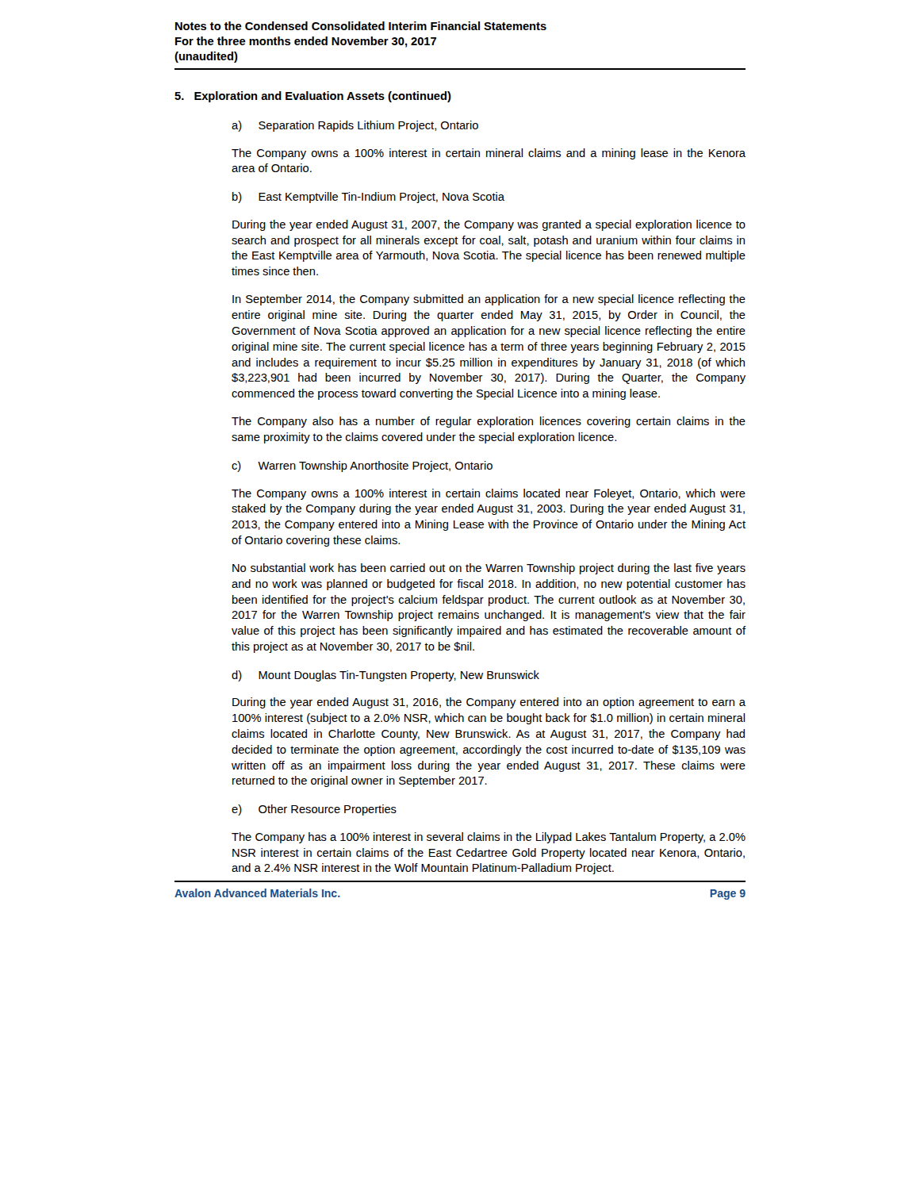Notes to the Condensed Consolidated Interim Financial Statements For the three months ended November 30, 2017 (unaudited)
5. Exploration and Evaluation Assets (continued)
a) Separation Rapids Lithium Project, Ontario
The Company owns a 100% interest in certain mineral claims and a mining lease in the Kenora area of Ontario.
b) East Kemptville Tin-Indium Project, Nova Scotia
During the year ended August 31, 2007, the Company was granted a special exploration licence to search and prospect for all minerals except for coal, salt, potash and uranium within four claims in the East Kemptville area of Yarmouth, Nova Scotia. The special licence has been renewed multiple times since then.
In September 2014, the Company submitted an application for a new special licence reflecting the entire original mine site. During the quarter ended May 31, 2015, by Order in Council, the Government of Nova Scotia approved an application for a new special licence reflecting the entire original mine site. The current special licence has a term of three years beginning February 2, 2015 and includes a requirement to incur $5.25 million in expenditures by January 31, 2018 (of which $3,223,901 had been incurred by November 30, 2017). During the Quarter, the Company commenced the process toward converting the Special Licence into a mining lease.
The Company also has a number of regular exploration licences covering certain claims in the same proximity to the claims covered under the special exploration licence.
c) Warren Township Anorthosite Project, Ontario
The Company owns a 100% interest in certain claims located near Foleyet, Ontario, which were staked by the Company during the year ended August 31, 2003. During the year ended August 31, 2013, the Company entered into a Mining Lease with the Province of Ontario under the Mining Act of Ontario covering these claims.
No substantial work has been carried out on the Warren Township project during the last five years and no work was planned or budgeted for fiscal 2018. In addition, no new potential customer has been identified for the project's calcium feldspar product. The current outlook as at November 30, 2017 for the Warren Township project remains unchanged. It is management's view that the fair value of this project has been significantly impaired and has estimated the recoverable amount of this project as at November 30, 2017 to be $nil.
d) Mount Douglas Tin-Tungsten Property, New Brunswick
During the year ended August 31, 2016, the Company entered into an option agreement to earn a 100% interest (subject to a 2.0% NSR, which can be bought back for $1.0 million) in certain mineral claims located in Charlotte County, New Brunswick. As at August 31, 2017, the Company had decided to terminate the option agreement, accordingly the cost incurred to-date of $135,109 was written off as an impairment loss during the year ended August 31, 2017. These claims were returned to the original owner in September 2017.
e) Other Resource Properties
The Company has a 100% interest in several claims in the Lilypad Lakes Tantalum Property, a 2.0% NSR interest in certain claims of the East Cedartree Gold Property located near Kenora, Ontario, and a 2.4% NSR interest in the Wolf Mountain Platinum-Palladium Project.
Avalon Advanced Materials Inc. Page 9